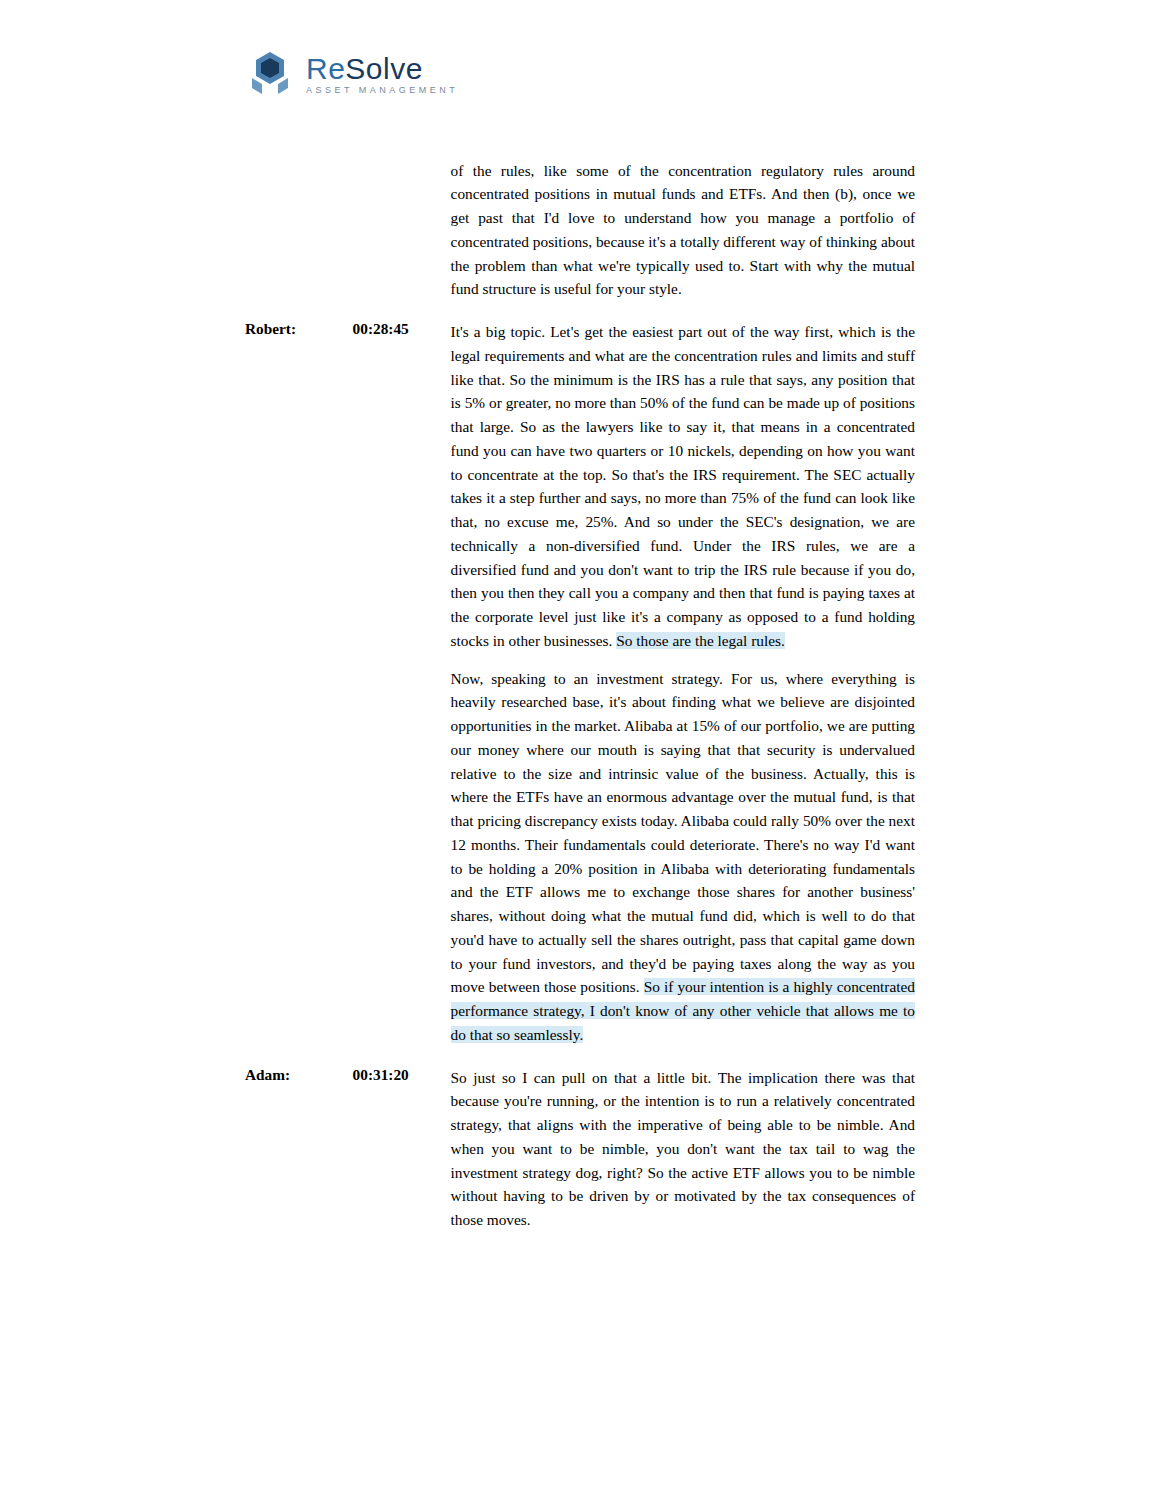Re Solve
ASSET MANAGEMENT
| | | of the rules, like some of the concentration regulatory rules around concentrated positions in mutual funds and ETFs. And then (b), once we get past that I'd love to understand how you manage a portfolio of concentrated positions, because it's a totally different way of thinking about the problem than what we're typically used to. Start with why the mutual fund structure is useful for your style. |
| Robert: | 00:28:45 | It's a big topic. Let's get the easiest part out of the way first, which is the legal requirements and what are the concentration rules and limits and stuff like that. So the minimum is the IRS has a rule that says, any position that is 5% or greater, no more than 50% of the fund can be made up of positions that large. So as the lawyers like to say it, that means in a concentrated fund you can have two quarters or 10 nickels, depending on how you want to concentrate at the top. So that's the IRS requirement. The SEC actually takes it a step further and says, no more than 75% of the fund can look like that, no excuse me, 25%. And so under the SEC's designation, we are technically a non-diversified fund. Under the IRS rules, we are a diversified fund and you don't want to trip the IRS rule because if you do, then you then they call you a company and then that fund is paying taxes at the corporate level just like it's a company as opposed to a fund holding stocks in other businesses. So those are the legal rules. Now, speaking to an investment strategy. For us, where everything is heavily researched base, it's about finding what we believe are disjointed opportunities in the market. Alibaba at 15% of our portfolio, we are putting our money where our mouth is saying that that security is undervalued relative to the size and intrinsic value of the business. Actually, this is where the ETFs have an enormous advantage over the mutual fund, is that that pricing discrepancy exists today. Alibaba could rally 50% over the next 12 months. Their fundamentals could deteriorate. There's no way I'd want to be holding a 20% position in Alibaba with deteriorating fundamentals and the ETF allows me to exchange those shares for another business' shares, without doing what the mutual fund did, which is well to do that you'd have to actually sell the shares outright, pass that capital game down to your fund investors, and they'd be paying taxes along the way as you move between those positions. So if your intention is a highly concentrated performance strategy, I don't know of any other vehicle that allows me to do that so seamlessly. |
| Adam: | 00:31:20 | So just so I can pull on that a little bit. The implication there was that because you're running, or the intention is to run a relatively concentrated strategy, that aligns with the imperative of being able to be nimble. And when you want to be nimble, you don't want the tax tail to wag the investment strategy dog, right? So the active ETF allows you to be nimble without having to be driven by or motivated by the tax consequences of those moves. |